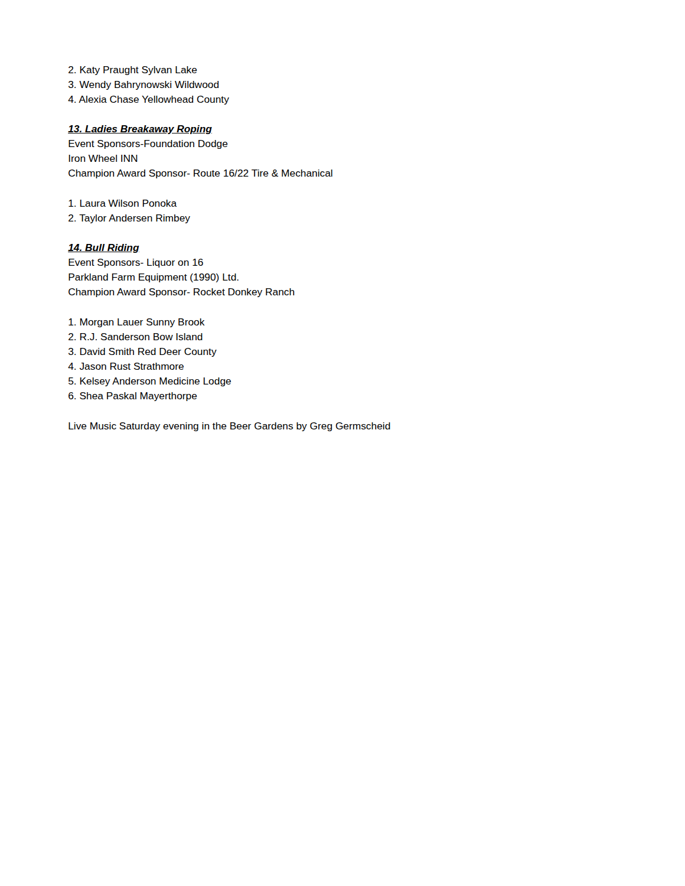2. Katy Praught Sylvan Lake
3. Wendy Bahrynowski Wildwood
4. Alexia Chase Yellowhead County
13. Ladies Breakaway Roping
Event Sponsors-Foundation Dodge
Iron Wheel INN
Champion Award Sponsor- Route 16/22 Tire & Mechanical
1. Laura Wilson Ponoka
2. Taylor Andersen Rimbey
14. Bull Riding
Event Sponsors- Liquor on 16
Parkland Farm Equipment (1990) Ltd.
Champion Award Sponsor- Rocket Donkey Ranch
1. Morgan Lauer Sunny Brook
2. R.J. Sanderson Bow Island
3. David Smith Red Deer County
4. Jason Rust Strathmore
5. Kelsey Anderson Medicine Lodge
6. Shea Paskal Mayerthorpe
Live Music Saturday evening in the Beer Gardens by Greg Germscheid